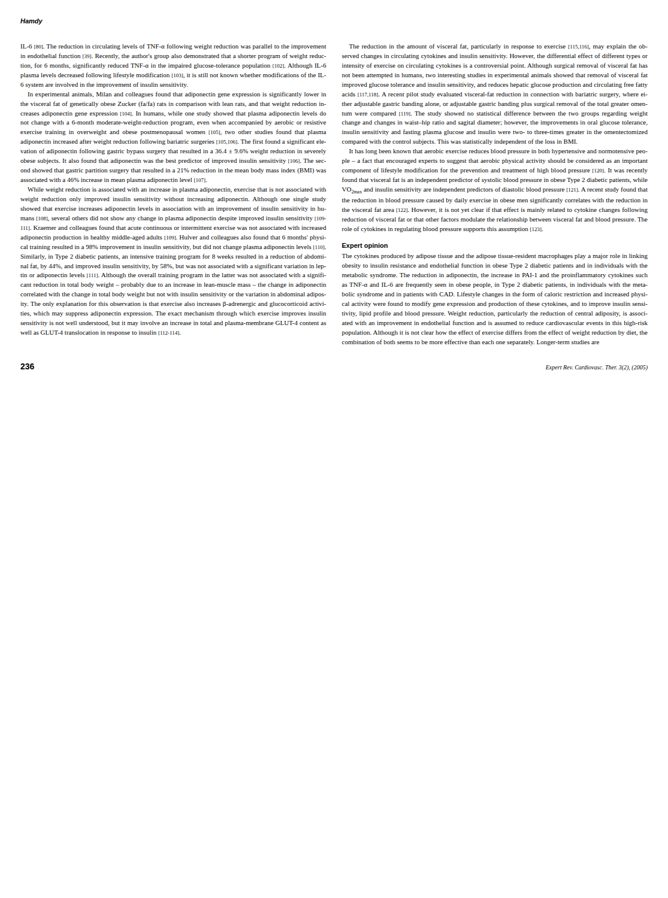Hamdy
IL-6 [80]. The reduction in circulating levels of TNF-α following weight reduction was parallel to the improvement in endothelial function [39]. Recently, the author's group also demonstrated that a shorter program of weight reduction, for 6 months, significantly reduced TNF-α in the impaired glucose-tolerance population [102]. Although IL-6 plasma levels decreased following lifestyle modification [103], it is still not known whether modifications of the IL-6 system are involved in the improvement of insulin sensitivity.
In experimental animals, Milan and colleagues found that adiponectin gene expression is significantly lower in the visceral fat of genetically obese Zucker (fa/fa) rats in comparison with lean rats, and that weight reduction increases adiponectin gene expression [104]. In humans, while one study showed that plasma adiponectin levels do not change with a 6-month moderate-weight-reduction program, even when accompanied by aerobic or resistive exercise training in overweight and obese postmenopausal women [105], two other studies found that plasma adiponectin increased after weight reduction following bariatric surgeries [105,106]. The first found a significant elevation of adiponectin following gastric bypass surgery that resulted in a 36.4 ± 9.6% weight reduction in severely obese subjects. It also found that adiponectin was the best predictor of improved insulin sensitivity [106]. The second showed that gastric partition surgery that resulted in a 21% reduction in the mean body mass index (BMI) was associated with a 46% increase in mean plasma adiponectin level [107].
While weight reduction is associated with an increase in plasma adiponectin, exercise that is not associated with weight reduction only improved insulin sensitivity without increasing adiponectin. Although one single study showed that exercise increases adiponectin levels in association with an improvement of insulin sensitivity in humans [108], several others did not show any change in plasma adiponectin despite improved insulin sensitivity [109-111]. Kraemer and colleagues found that acute continuous or intermittent exercise was not associated with increased adiponectin production in healthy middle-aged adults [109]. Hulver and colleagues also found that 6 months' physical training resulted in a 98% improvement in insulin sensitivity, but did not change plasma adiponectin levels [110]. Similarly, in Type 2 diabetic patients, an intensive training program for 8 weeks resulted in a reduction of abdominal fat, by 44%, and improved insulin sensitivity, by 58%, but was not associated with a significant variation in leptin or adiponectin levels [111]. Although the overall training program in the latter was not associated with a significant reduction in total body weight – probably due to an increase in lean-muscle mass – the change in adiponectin correlated with the change in total body weight but not with insulin sensitivity or the variation in abdominal adiposity. The only explanation for this observation is that exercise also increases β-adrenergic and glucocorticoid activities, which may suppress adiponectin expression. The exact mechanism through which exercise improves insulin sensitivity is not well understood, but it may involve an increase in total and plasma-membrane GLUT-4 content as well as GLUT-4 translocation in response to insulin [112-114].
The reduction in the amount of visceral fat, particularly in response to exercise [115,116], may explain the observed changes in circulating cytokines and insulin sensitivity. However, the differential effect of different types or intensity of exercise on circulating cytokines is a controversial point. Although surgical removal of visceral fat has not been attempted in humans, two interesting studies in experimental animals showed that removal of visceral fat improved glucose tolerance and insulin sensitivity, and reduces hepatic glucose production and circulating free fatty acids [117,118]. A recent pilot study evaluated visceral-fat reduction in connection with bariatric surgery, where either adjustable gastric banding alone, or adjustable gastric banding plus surgical removal of the total greater omentum were compared [119]. The study showed no statistical difference between the two groups regarding weight change and changes in waist–hip ratio and sagital diameter; however, the improvements in oral glucose tolerance, insulin sensitivity and fasting plasma glucose and insulin were two- to three-times greater in the omentectomized compared with the control subjects. This was statistically independent of the loss in BMI.
It has long been known that aerobic exercise reduces blood pressure in both hypertensive and normotensive people – a fact that encouraged experts to suggest that aerobic physical activity should be considered as an important component of lifestyle modification for the prevention and treatment of high blood pressure [120]. It was recently found that visceral fat is an independent predictor of systolic blood pressure in obese Type 2 diabetic patients, while VO2max and insulin sensitivity are independent predictors of diastolic blood pressure [121]. A recent study found that the reduction in blood pressure caused by daily exercise in obese men significantly correlates with the reduction in the visceral fat area [122]. However, it is not yet clear if that effect is mainly related to cytokine changes following reduction of visceral fat or that other factors modulate the relationship between visceral fat and blood pressure. The role of cytokines in regulating blood pressure supports this assumption [123].
Expert opinion
The cytokines produced by adipose tissue and the adipose tissue-resident macrophages play a major role in linking obesity to insulin resistance and endothelial function in obese Type 2 diabetic patients and in individuals with the metabolic syndrome. The reduction in adiponectin, the increase in PAI-1 and the proinflammatory cytokines such as TNF-α and IL-6 are frequently seen in obese people, in Type 2 diabetic patients, in individuals with the metabolic syndrome and in patients with CAD. Lifestyle changes in the form of caloric restriction and increased physical activity were found to modify gene expression and production of these cytokines, and to improve insulin sensitivity, lipid profile and blood pressure. Weight reduction, particularly the reduction of central adiposity, is associated with an improvement in endothelial function and is assumed to reduce cardiovascular events in this high-risk population. Although it is not clear how the effect of exercise differs from the effect of weight reduction by diet, the combination of both seems to be more effective than each one separately. Longer-term studies are
236
Expert Rev. Cardiovasc. Ther. 3(2), (2005)